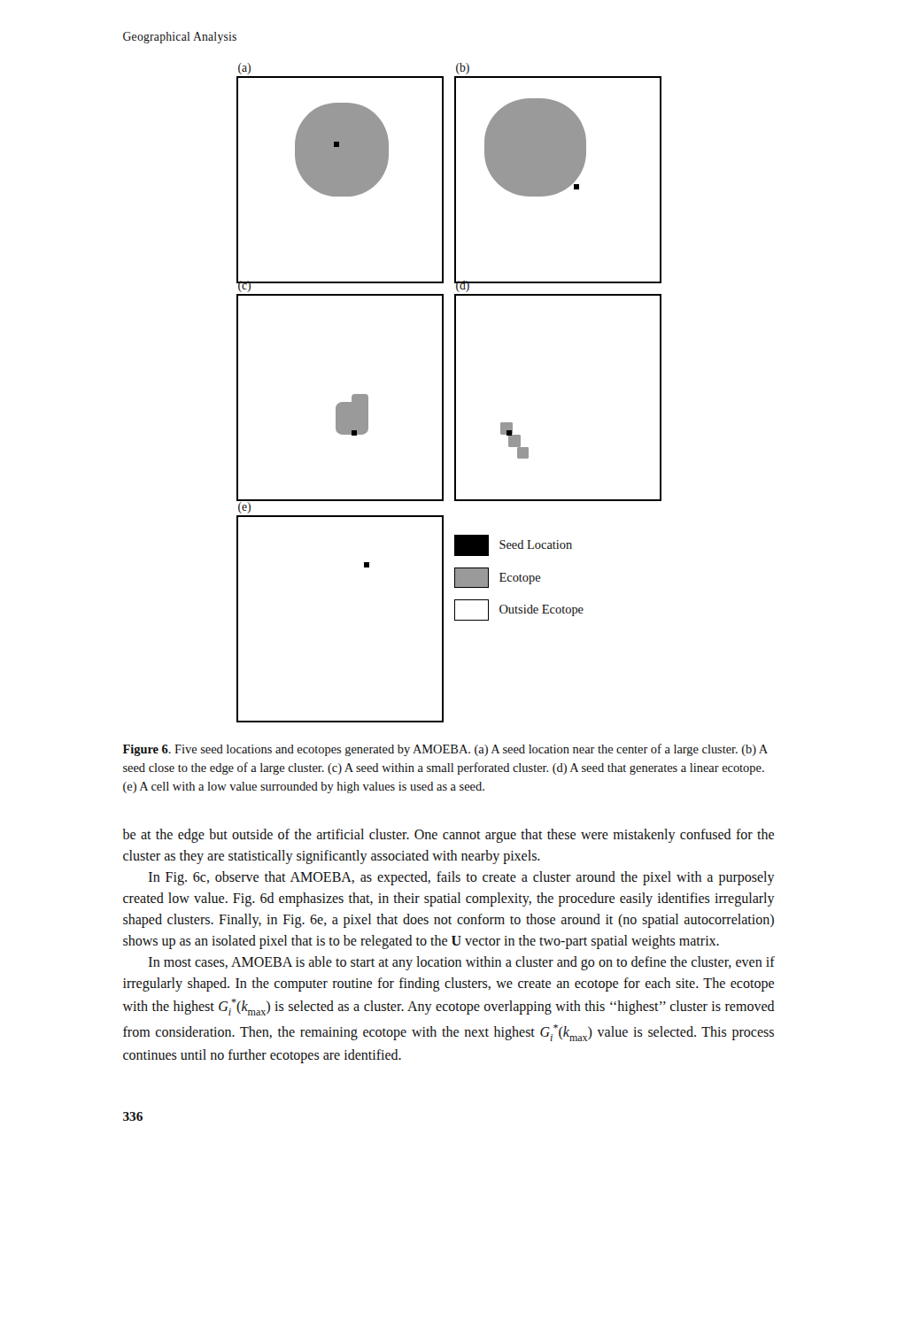Geographical Analysis
(a)
(b)
(c)
(d)
(e)
Seed Location
Ecotope
Outside Ecotope
Figure 6. Five seed locations and ecotopes generated by AMOEBA. (a) A seed location near the center of a large cluster. (b) A seed close to the edge of a large cluster. (c) A seed within a small perforated cluster. (d) A seed that generates a linear ecotope. (e) A cell with a low value surrounded by high values is used as a seed.
be at the edge but outside of the artificial cluster. One cannot argue that these were mistakenly confused for the cluster as they are statistically significantly associated with nearby pixels.
In Fig. 6c, observe that AMOEBA, as expected, fails to create a cluster around the pixel with a purposely created low value. Fig. 6d emphasizes that, in their spatial complexity, the procedure easily identifies irregularly shaped clusters. Finally, in Fig. 6e, a pixel that does not conform to those around it (no spatial autocorrelation) shows up as an isolated pixel that is to be relegated to the U vector in the two-part spatial weights matrix.
In most cases, AMOEBA is able to start at any location within a cluster and go on to define the cluster, even if irregularly shaped. In the computer routine for finding clusters, we create an ecotope for each site. The ecotope with the highest Gi*(kmax) is selected as a cluster. Any ecotope overlapping with this ‘‘highest’’ cluster is removed from consideration. Then, the remaining ecotope with the next highest Gi*(kmax) value is selected. This process continues until no further ecotopes are identified.
336